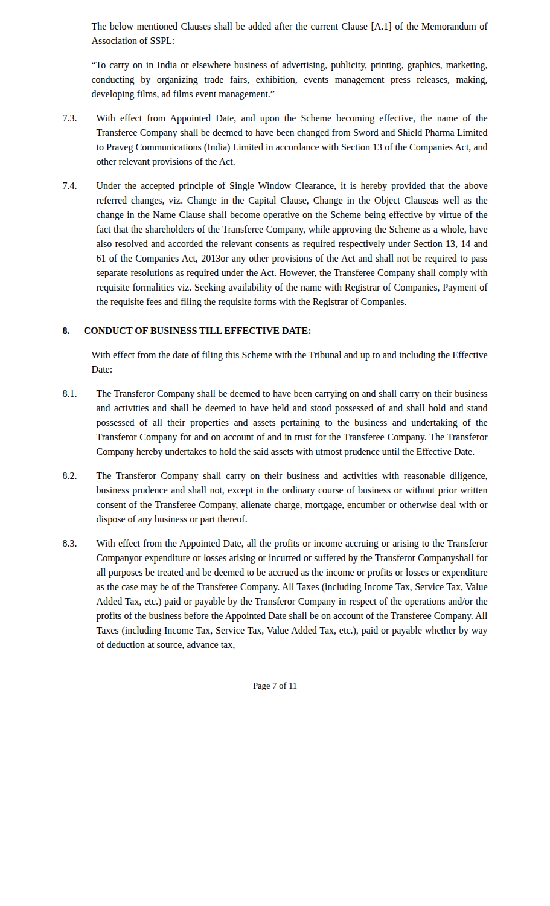The below mentioned Clauses shall be added after the current Clause [A.1] of the Memorandum of Association of SSPL:
“To carry on in India or elsewhere business of advertising, publicity, printing, graphics, marketing, conducting by organizing trade fairs, exhibition, events management press releases, making, developing films, ad films event management.”
7.3. With effect from Appointed Date, and upon the Scheme becoming effective, the name of the Transferee Company shall be deemed to have been changed from Sword and Shield Pharma Limited to Praveg Communications (India) Limited in accordance with Section 13 of the Companies Act, and other relevant provisions of the Act.
7.4. Under the accepted principle of Single Window Clearance, it is hereby provided that the above referred changes, viz. Change in the Capital Clause, Change in the Object Clauseas well as the change in the Name Clause shall become operative on the Scheme being effective by virtue of the fact that the shareholders of the Transferee Company, while approving the Scheme as a whole, have also resolved and accorded the relevant consents as required respectively under Section 13, 14 and 61 of the Companies Act, 2013or any other provisions of the Act and shall not be required to pass separate resolutions as required under the Act. However, the Transferee Company shall comply with requisite formalities viz. Seeking availability of the name with Registrar of Companies, Payment of the requisite fees and filing the requisite forms with the Registrar of Companies.
8. CONDUCT OF BUSINESS TILL EFFECTIVE DATE:
With effect from the date of filing this Scheme with the Tribunal and up to and including the Effective Date:
8.1. The Transferor Company shall be deemed to have been carrying on and shall carry on their business and activities and shall be deemed to have held and stood possessed of and shall hold and stand possessed of all their properties and assets pertaining to the business and undertaking of the Transferor Company for and on account of and in trust for the Transferee Company. The Transferor Company hereby undertakes to hold the said assets with utmost prudence until the Effective Date.
8.2. The Transferor Company shall carry on their business and activities with reasonable diligence, business prudence and shall not, except in the ordinary course of business or without prior written consent of the Transferee Company, alienate charge, mortgage, encumber or otherwise deal with or dispose of any business or part thereof.
8.3. With effect from the Appointed Date, all the profits or income accruing or arising to the Transferor Companyor expenditure or losses arising or incurred or suffered by the Transferor Companyshall for all purposes be treated and be deemed to be accrued as the income or profits or losses or expenditure as the case may be of the Transferee Company. All Taxes (including Income Tax, Service Tax, Value Added Tax, etc.) paid or payable by the Transferor Company in respect of the operations and/or the profits of the business before the Appointed Date shall be on account of the Transferee Company. All Taxes (including Income Tax, Service Tax, Value Added Tax, etc.), paid or payable whether by way of deduction at source, advance tax,
Page 7 of 11